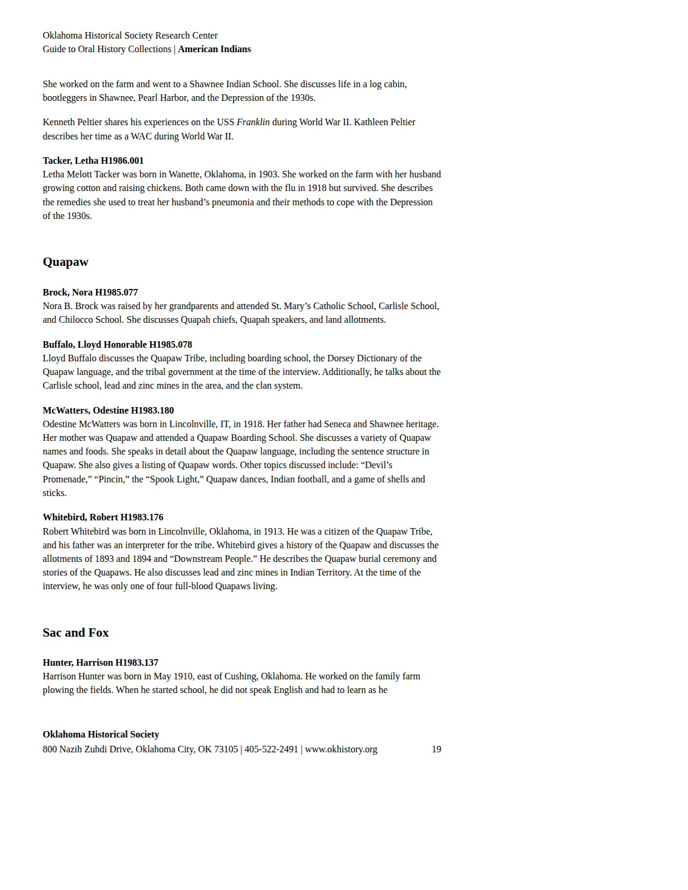Oklahoma Historical Society Research Center Guide to Oral History Collections | American Indians
She worked on the farm and went to a Shawnee Indian School. She discusses life in a log cabin, bootleggers in Shawnee, Pearl Harbor, and the Depression of the 1930s.
Kenneth Peltier shares his experiences on the USS Franklin during World War II. Kathleen Peltier describes her time as a WAC during World War II.
Tacker, Letha H1986.001
Letha Melott Tacker was born in Wanette, Oklahoma, in 1903. She worked on the farm with her husband growing cotton and raising chickens. Both came down with the flu in 1918 but survived. She describes the remedies she used to treat her husband’s pneumonia and their methods to cope with the Depression of the 1930s.
Quapaw
Brock, Nora H1985.077
Nora B. Brock was raised by her grandparents and attended St. Mary’s Catholic School, Carlisle School, and Chilocco School. She discusses Quapah chiefs, Quapah speakers, and land allotments.
Buffalo, Lloyd Honorable H1985.078
Lloyd Buffalo discusses the Quapaw Tribe, including boarding school, the Dorsey Dictionary of the Quapaw language, and the tribal government at the time of the interview. Additionally, he talks about the Carlisle school, lead and zinc mines in the area, and the clan system.
McWatters, Odestine H1983.180
Odestine McWatters was born in Lincolnville, IT, in 1918. Her father had Seneca and Shawnee heritage. Her mother was Quapaw and attended a Quapaw Boarding School. She discusses a variety of Quapaw names and foods. She speaks in detail about the Quapaw language, including the sentence structure in Quapaw. She also gives a listing of Quapaw words. Other topics discussed include: “Devil’s Promenade,” “Pincin,” the “Spook Light,” Quapaw dances, Indian football, and a game of shells and sticks.
Whitebird, Robert H1983.176
Robert Whitebird was born in Lincolnville, Oklahoma, in 1913. He was a citizen of the Quapaw Tribe, and his father was an interpreter for the tribe. Whitebird gives a history of the Quapaw and discusses the allotments of 1893 and 1894 and “Downstream People.” He describes the Quapaw burial ceremony and stories of the Quapaws. He also discusses lead and zinc mines in Indian Territory. At the time of the interview, he was only one of four full-blood Quapaws living.
Sac and Fox
Hunter, Harrison H1983.137
Harrison Hunter was born in May 1910, east of Cushing, Oklahoma. He worked on the family farm plowing the fields. When he started school, he did not speak English and had to learn as he
Oklahoma Historical Society 800 Nazih Zuhdi Drive, Oklahoma City, OK 73105 | 405-522-2491 | www.okhistory.org19